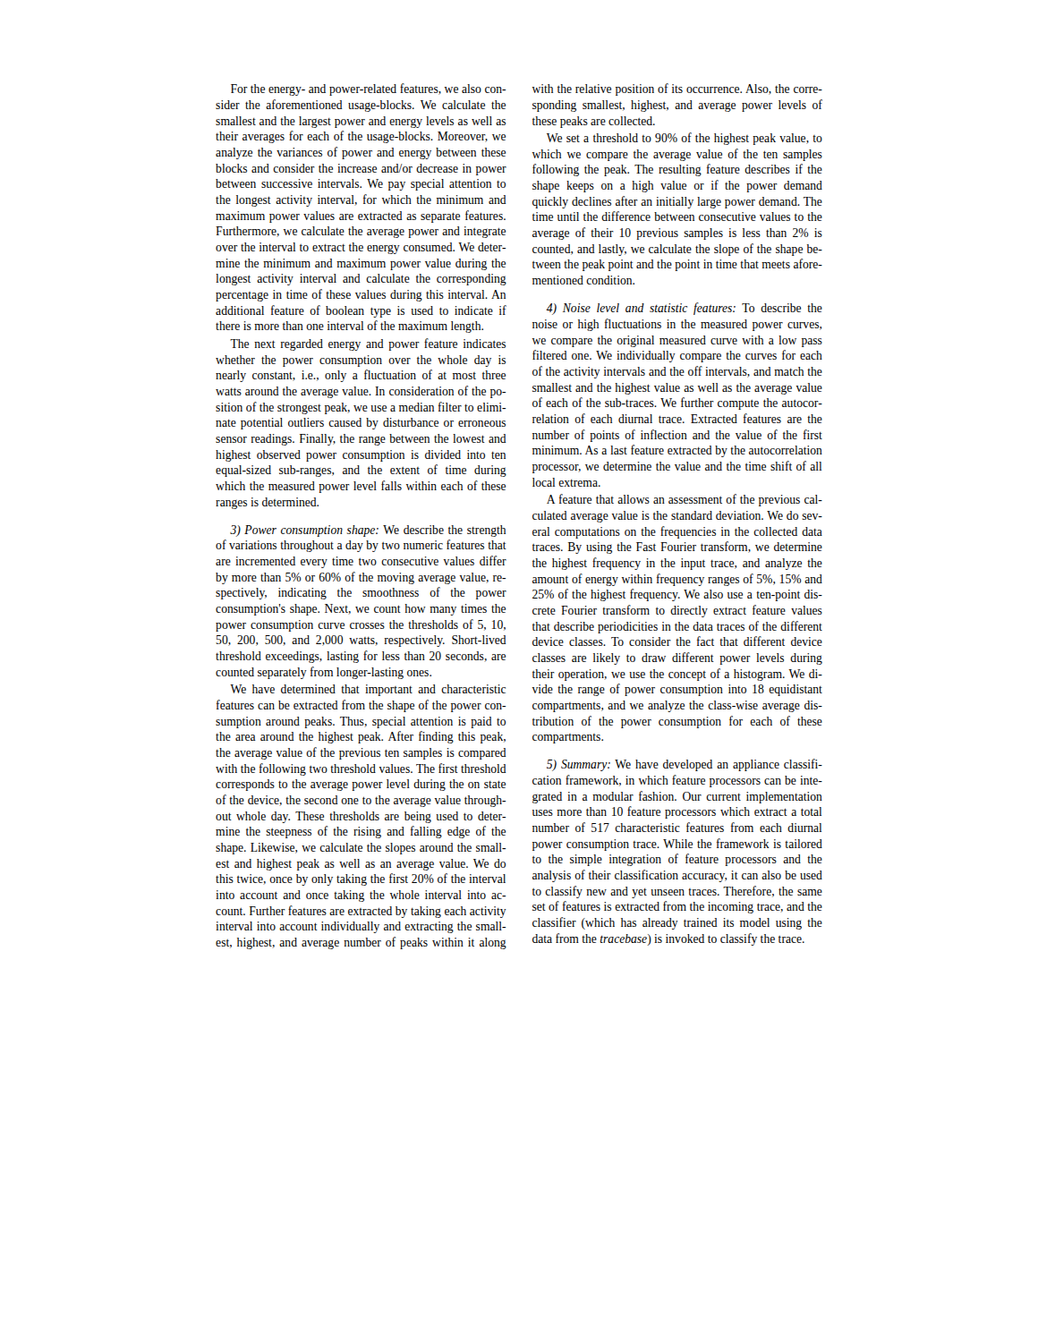For the energy- and power-related features, we also consider the aforementioned usage-blocks. We calculate the smallest and the largest power and energy levels as well as their averages for each of the usage-blocks. Moreover, we analyze the variances of power and energy between these blocks and consider the increase and/or decrease in power between successive intervals. We pay special attention to the longest activity interval, for which the minimum and maximum power values are extracted as separate features. Furthermore, we calculate the average power and integrate over the interval to extract the energy consumed. We determine the minimum and maximum power value during the longest activity interval and calculate the corresponding percentage in time of these values during this interval. An additional feature of boolean type is used to indicate if there is more than one interval of the maximum length.
The next regarded energy and power feature indicates whether the power consumption over the whole day is nearly constant, i.e., only a fluctuation of at most three watts around the average value. In consideration of the position of the strongest peak, we use a median filter to eliminate potential outliers caused by disturbance or erroneous sensor readings. Finally, the range between the lowest and highest observed power consumption is divided into ten equal-sized sub-ranges, and the extent of time during which the measured power level falls within each of these ranges is determined.
3) Power consumption shape: We describe the strength of variations throughout a day by two numeric features that are incremented every time two consecutive values differ by more than 5% or 60% of the moving average value, respectively, indicating the smoothness of the power consumption's shape. Next, we count how many times the power consumption curve crosses the thresholds of 5, 10, 50, 200, 500, and 2,000 watts, respectively. Short-lived threshold exceedings, lasting for less than 20 seconds, are counted separately from longer-lasting ones.
We have determined that important and characteristic features can be extracted from the shape of the power consumption around peaks. Thus, special attention is paid to the area around the highest peak. After finding this peak, the average value of the previous ten samples is compared with the following two threshold values. The first threshold corresponds to the average power level during the on state of the device, the second one to the average value throughout whole day. These thresholds are being used to determine the steepness of the rising and falling edge of the shape. Likewise, we calculate the slopes around the smallest and highest peak as well as an average value. We do this twice, once by only taking the first 20% of the interval into account and once taking the whole interval into account. Further features are extracted by taking each activity interval into account individually and extracting the smallest, highest, and average number of peaks within it along with the relative position of its occurrence. Also, the corresponding smallest, highest, and average power levels of these peaks are collected.
We set a threshold to 90% of the highest peak value, to which we compare the average value of the ten samples following the peak. The resulting feature describes if the shape keeps on a high value or if the power demand quickly declines after an initially large power demand. The time until the difference between consecutive values to the average of their 10 previous samples is less than 2% is counted, and lastly, we calculate the slope of the shape between the peak point and the point in time that meets aforementioned condition.
4) Noise level and statistic features: To describe the noise or high fluctuations in the measured power curves, we compare the original measured curve with a low pass filtered one. We individually compare the curves for each of the activity intervals and the off intervals, and match the smallest and the highest value as well as the average value of each of the sub-traces. We further compute the autocorrelation of each diurnal trace. Extracted features are the number of points of inflection and the value of the first minimum. As a last feature extracted by the autocorrelation processor, we determine the value and the time shift of all local extrema.
A feature that allows an assessment of the previous calculated average value is the standard deviation. We do several computations on the frequencies in the collected data traces. By using the Fast Fourier transform, we determine the highest frequency in the input trace, and analyze the amount of energy within frequency ranges of 5%, 15% and 25% of the highest frequency. We also use a ten-point discrete Fourier transform to directly extract feature values that describe periodicities in the data traces of the different device classes. To consider the fact that different device classes are likely to draw different power levels during their operation, we use the concept of a histogram. We divide the range of power consumption into 18 equidistant compartments, and we analyze the class-wise average distribution of the power consumption for each of these compartments.
5) Summary: We have developed an appliance classification framework, in which feature processors can be integrated in a modular fashion. Our current implementation uses more than 10 feature processors which extract a total number of 517 characteristic features from each diurnal power consumption trace. While the framework is tailored to the simple integration of feature processors and the analysis of their classification accuracy, it can also be used to classify new and yet unseen traces. Therefore, the same set of features is extracted from the incoming trace, and the classifier (which has already trained its model using the data from the tracebase) is invoked to classify the trace.